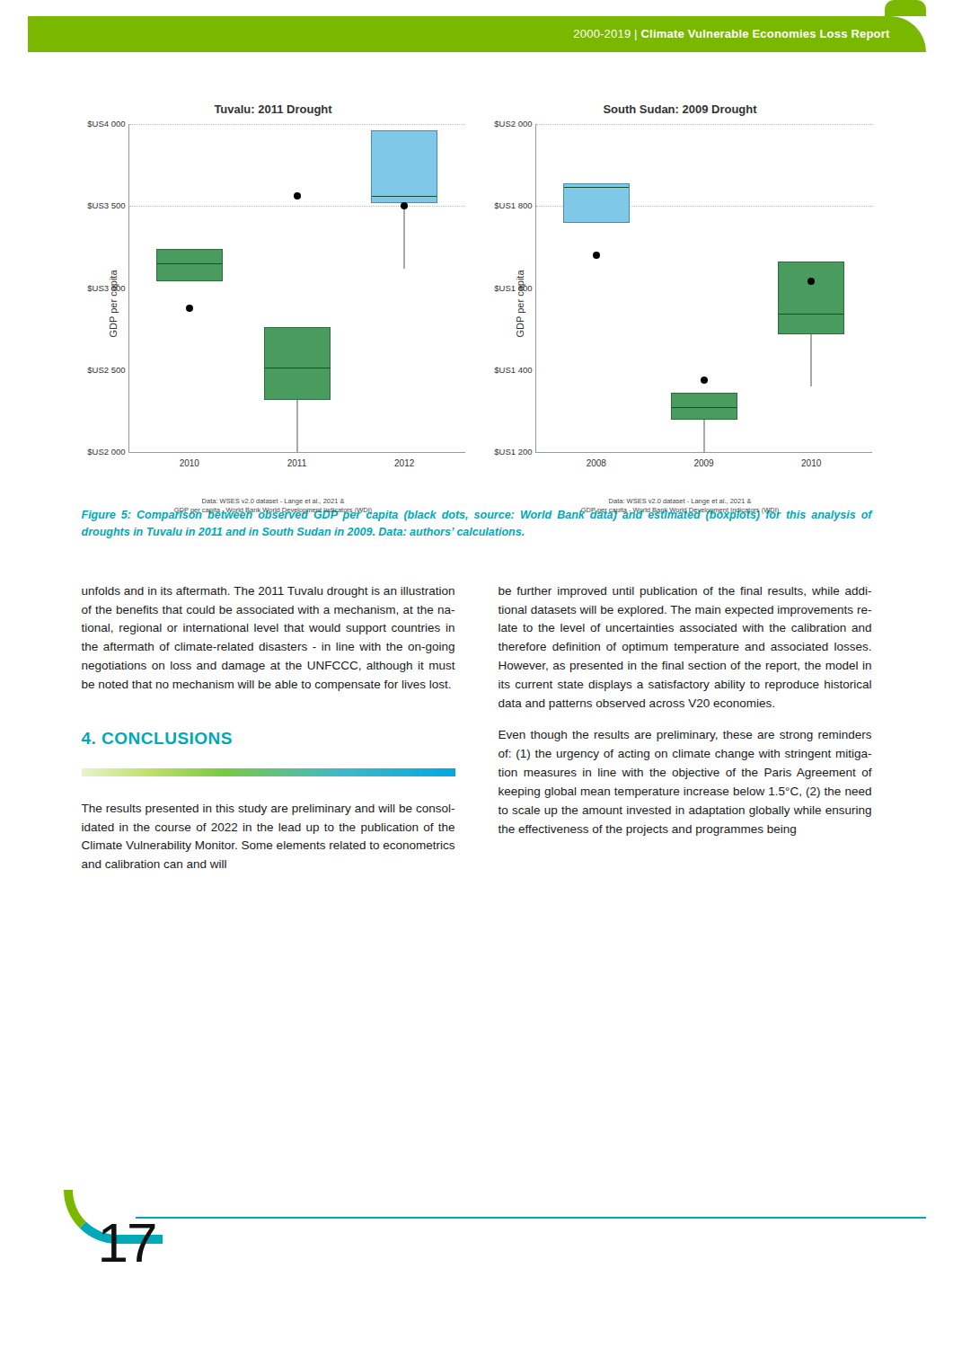2000-2019 | Climate Vulnerable Economies Loss Report
Tuvalu: 2011 Drought
GDP per capita
$US4 000
$US3 500
$US3 000
$US2 500
$US2 000
2010
2011
2012
Data: WSES v2.0 dataset - Lange et al., 2021 &
GDP per capita - World Bank World Development Indicators (WDI)
South Sudan: 2009 Drought
GDP per capita
$US2 000
$US1 800
$US1 600
$US1 400
$US1 200
2008
2009
2010
Data: WSES v2.0 dataset - Lange et al., 2021 &
GDP per capita - World Bank World Development Indicators (WDI)
Figure 5: Comparison between observed GDP per capita (black dots, source: World Bank data) and estimated (boxplots) for this analysis of droughts in Tuvalu in 2011 and in South Sudan in 2009. Data: authors’ calculations.
unfolds and in its aftermath. The 2011 Tuvalu drought is an illustration of the benefits that could be associated with a mechanism, at the national, regional or international level that would support countries in the aftermath of climate-related disasters - in line with the on-going negotiations on loss and damage at the UNFCCC, although it must be noted that no mechanism will be able to compensate for lives lost.
4. CONCLUSIONS
The results presented in this study are preliminary and will be consolidated in the course of 2022 in the lead up to the publication of the Climate Vulnerability Monitor. Some elements related to econometrics and calibration can and will
be further improved until publication of the final results, while additional datasets will be explored. The main expected improvements relate to the level of uncertainties associated with the calibration and therefore definition of optimum temperature and associated losses. However, as presented in the final section of the report, the model in its current state displays a satisfactory ability to reproduce historical data and patterns observed across V20 economies.
Even though the results are preliminary, these are strong reminders of: (1) the urgency of acting on climate change with stringent mitigation measures in line with the objective of the Paris Agreement of keeping global mean temperature increase below 1.5°C, (2) the need to scale up the amount invested in adaptation globally while ensuring the effectiveness of the projects and programmes being
17